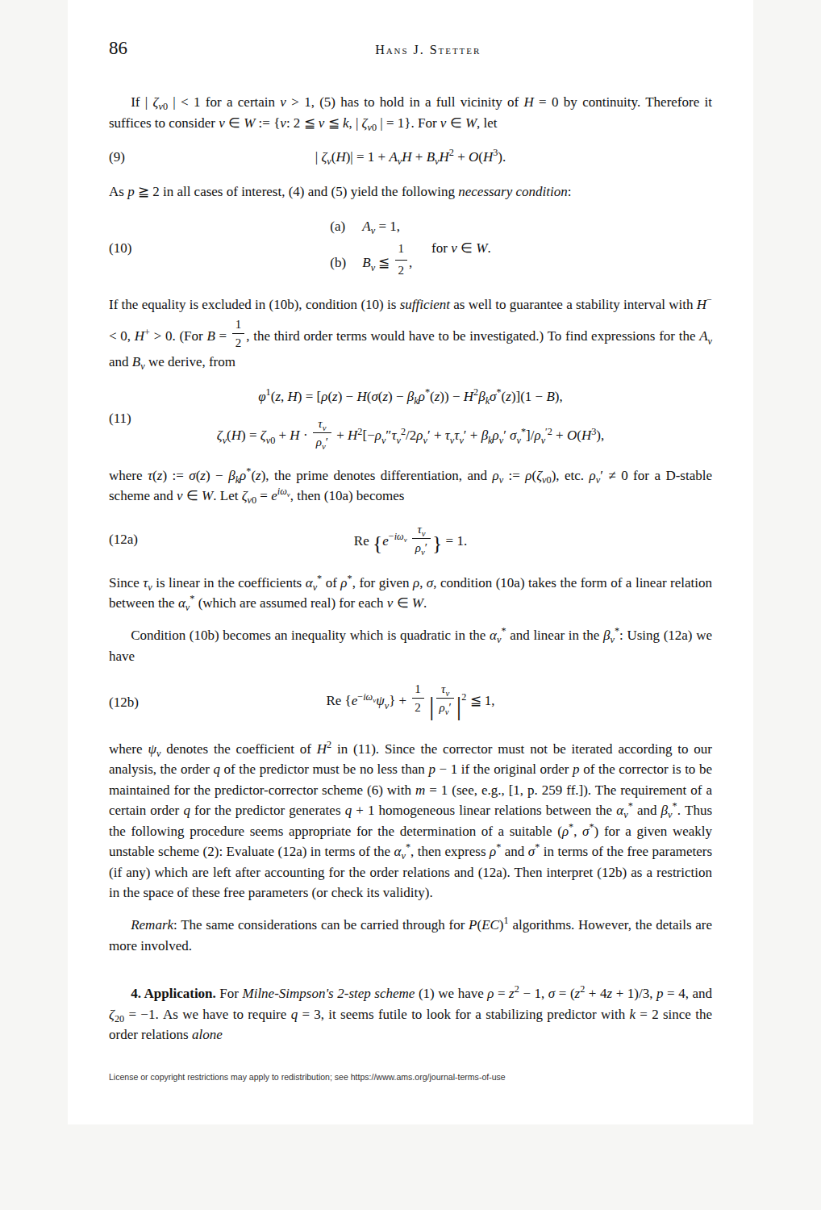86
Hans J. Stetter
If | ζν0 | < 1 for a certain ν > 1, (5) has to hold in a full vicinity of H = 0 by continuity. Therefore it suffices to consider ν ∈ W := {ν: 2 ≦ ν ≦ k, | ζν0 | = 1}. For ν ∈ W, let
(9)
| ζν(H)| = 1 + AνH + BνH2 + O(H3).
As p ≧ 2 in all cases of interest, (4) and (5) yield the following necessary condition:
(10)
(a) Aν = 1,
(b) Bν ≦ 12,
for ν ∈ W.
If the equality is excluded in (10b), condition (10) is sufficient as well to guarantee a stability interval with H− < 0, H+ > 0. (For B = 12, the third order terms would have to be investigated.) To find expressions for the Aν and Bν we derive, from
(11)
φ1(z, H) = [ρ(z) − H(σ(z) − βkρ*(z)) − H2βkσ*(z)](1 − B),
ζν(H) = ζν0 + H · τν ρν′ + H2[−ρν″τν2/2ρν′ + τντν′ + βkρν′ σν*]/ρν′2 + O(H3),
where τ(z) := σ(z) − βkρ*(z), the prime denotes differentiation, and ρν := ρ(ζν0), etc. ρν′ ≠ 0 for a D-stable scheme and ν ∈ W. Let ζν0 = eiων, then (10a) becomes
(12a)
Re {e−iων τν ρν′} = 1.
Since τν is linear in the coefficients αν* of ρ*, for given ρ, σ, condition (10a) takes the form of a linear relation between the αν* (which are assumed real) for each ν ∈ W.
Condition (10b) becomes an inequality which is quadratic in the αν* and linear in the βν*: Using (12a) we have
(12b)
Re {e−iωνψν} + 12 |τν ρν′|2 ≦ 1,
where ψν denotes the coefficient of H2 in (11). Since the corrector must not be iterated according to our analysis, the order q of the predictor must be no less than p − 1 if the original order p of the corrector is to be maintained for the predictor-corrector scheme (6) with m = 1 (see, e.g., [1, p. 259 ff.]). The requirement of a certain order q for the predictor generates q + 1 homogeneous linear relations between the αν* and βν*. Thus the following procedure seems appropriate for the determination of a suitable (ρ*, σ*) for a given weakly unstable scheme (2): Evaluate (12a) in terms of the αν*, then express ρ* and σ* in terms of the free parameters (if any) which are left after accounting for the order relations and (12a). Then interpret (12b) as a restriction in the space of these free parameters (or check its validity).
Remark: The same considerations can be carried through for P(EC)1 algorithms. However, the details are more involved.
4. Application. For Milne-Simpson's 2-step scheme (1) we have ρ = z2 − 1, σ = (z2 + 4z + 1)/3, p = 4, and ζ20 = −1. As we have to require q = 3, it seems futile to look for a stabilizing predictor with k = 2 since the order relations alone
License or copyright restrictions may apply to redistribution; see https://www.ams.org/journal-terms-of-use